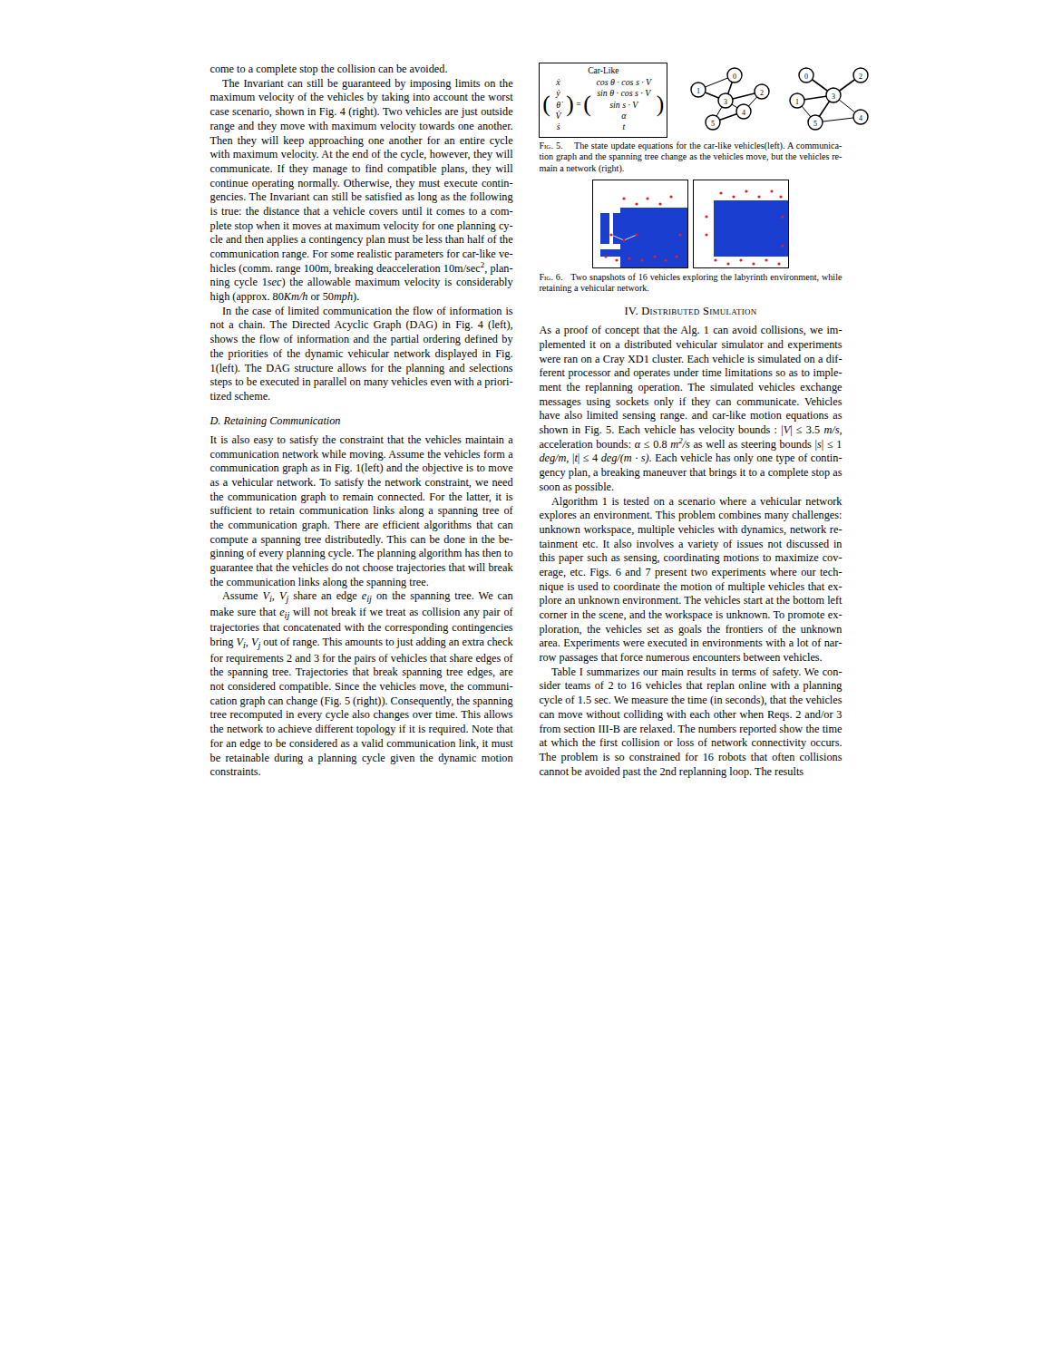come to a complete stop the collision can be avoided.
The Invariant can still be guaranteed by imposing limits on the maximum velocity of the vehicles by taking into account the worst case scenario, shown in Fig. 4 (right). Two vehicles are just outside range and they move with maximum velocity towards one another. Then they will keep approaching one another for an entire cycle with maximum velocity. At the end of the cycle, however, they will communicate. If they manage to find compatible plans, they will continue operating normally. Otherwise, they must execute contingencies. The Invariant can still be satisfied as long as the following is true: the distance that a vehicle covers until it comes to a complete stop when it moves at maximum velocity for one planning cycle and then applies a contingency plan must be less than half of the communication range. For some realistic parameters for car-like vehicles (comm. range 100m, breaking deacceleration 10m/sec2, planning cycle 1sec) the allowable maximum velocity is considerably high (approx. 80Km/h or 50mph).
In the case of limited communication the flow of information is not a chain. The Directed Acyclic Graph (DAG) in Fig. 4 (left), shows the flow of information and the partial ordering defined by the priorities of the dynamic vehicular network displayed in Fig. 1(left). The DAG structure allows for the planning and selections steps to be executed in parallel on many vehicles even with a prioritized scheme.
D. Retaining Communication
It is also easy to satisfy the constraint that the vehicles maintain a communication network while moving. Assume the vehicles form a communication graph as in Fig. 1(left) and the objective is to move as a vehicular network. To satisfy the network constraint, we need the communication graph to remain connected. For the latter, it is sufficient to retain communication links along a spanning tree of the communication graph. There are efficient algorithms that can compute a spanning tree distributedly. This can be done in the beginning of every planning cycle. The planning algorithm has then to guarantee that the vehicles do not choose trajectories that will break the communication links along the spanning tree.
Assume Vi, Vj share an edge eij on the spanning tree. We can make sure that eij will not break if we treat as collision any pair of trajectories that concatenated with the corresponding contingencies bring Vi, Vj out of range. This amounts to just adding an extra check for requirements 2 and 3 for the pairs of vehicles that share edges of the spanning tree. Trajectories that break spanning tree edges, are not considered compatible. Since the vehicles move, the communication graph can change (Fig. 5 (right)). Consequently, the spanning tree recomputed in every cycle also changes over time. This allows the network to achieve different topology if it is required. Note that for an edge to be considered as a valid communication link, it must be retainable during a planning cycle given the dynamic motion constraints.
Car-Like
(
| ẋ |
| ẏ |
| θ̇ |
| V̇ |
| ṡ |
) = (
| cos θ · cos s · V |
| sin θ · cos s · V |
| sin s · V |
| α |
| t |
)
0 1 3 2 4 5
0 2 3 1 4 5
Fig. 5. The state update equations for the car-like vehicles(left). A communication graph and the spanning tree change as the vehicles move, but the vehicles remain a network (right).
Fig. 6. Two snapshots of 16 vehicles exploring the labyrinth environment, while retaining a vehicular network.
IV. Distributed Simulation
As a proof of concept that the Alg. 1 can avoid collisions, we implemented it on a distributed vehicular simulator and experiments were ran on a Cray XD1 cluster. Each vehicle is simulated on a different processor and operates under time limitations so as to implement the replanning operation. The simulated vehicles exchange messages using sockets only if they can communicate. Vehicles have also limited sensing range. and car-like motion equations as shown in Fig. 5. Each vehicle has velocity bounds : |V| ≤ 3.5 m/s, acceleration bounds: α ≤ 0.8 m2/s as well as steering bounds |s| ≤ 1 deg/m, |t| ≤ 4 deg/(m · s). Each vehicle has only one type of contingency plan, a breaking maneuver that brings it to a complete stop as soon as possible.
Algorithm 1 is tested on a scenario where a vehicular network explores an environment. This problem combines many challenges: unknown workspace, multiple vehicles with dynamics, network retainment etc. It also involves a variety of issues not discussed in this paper such as sensing, coordinating motions to maximize coverage, etc. Figs. 6 and 7 present two experiments where our technique is used to coordinate the motion of multiple vehicles that explore an unknown environment. The vehicles start at the bottom left corner in the scene, and the workspace is unknown. To promote exploration, the vehicles set as goals the frontiers of the unknown area. Experiments were executed in environments with a lot of narrow passages that force numerous encounters between vehicles.
Table I summarizes our main results in terms of safety. We consider teams of 2 to 16 vehicles that replan online with a planning cycle of 1.5 sec. We measure the time (in seconds), that the vehicles can move without colliding with each other when Reqs. 2 and/or 3 from section III-B are relaxed. The numbers reported show the time at which the first collision or loss of network connectivity occurs. The problem is so constrained for 16 robots that often collisions cannot be avoided past the 2nd replanning loop. The results